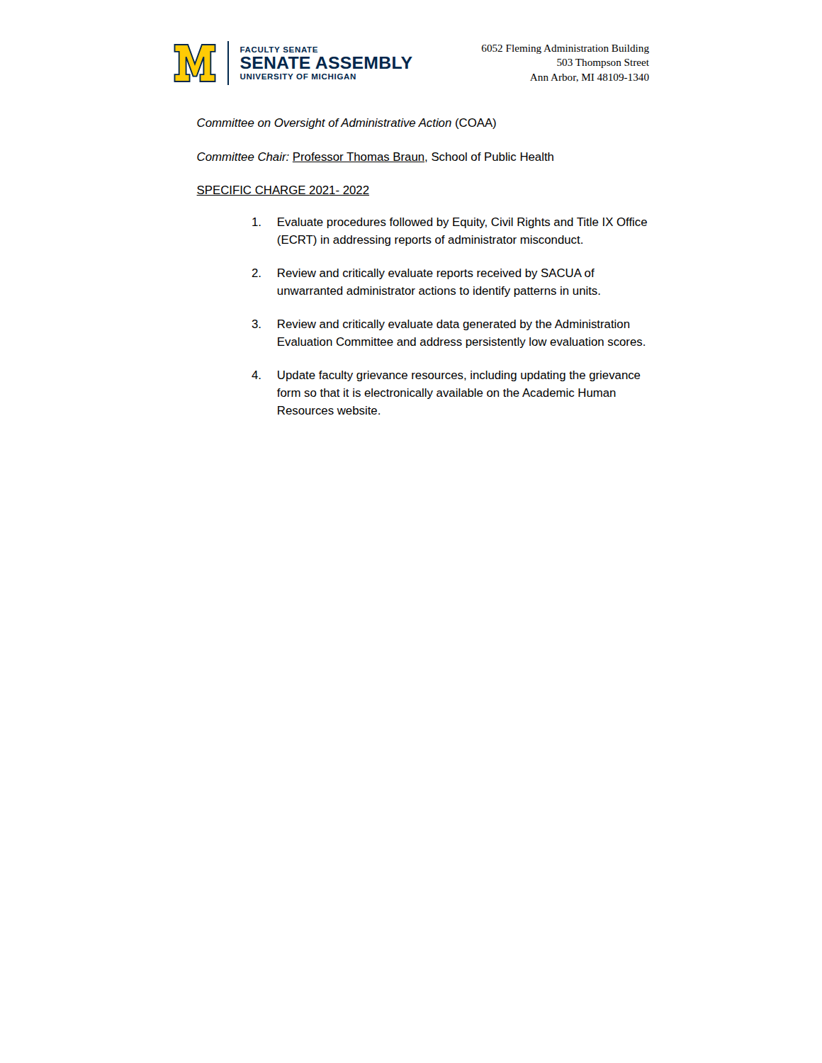Faculty Senate
Senate Assembly
University of Michigan
6052 Fleming Administration Building
503 Thompson Street
Ann Arbor, MI 48109-1340
Committee on Oversight of Administrative Action (COAA)
Committee Chair: Professor Thomas Braun, School of Public Health
SPECIFIC CHARGE 2021- 2022
Evaluate procedures followed by Equity, Civil Rights and Title IX Office (ECRT) in addressing reports of administrator misconduct.
Review and critically evaluate reports received by SACUA of unwarranted administrator actions to identify patterns in units.
Review and critically evaluate data generated by the Administration Evaluation Committee and address persistently low evaluation scores.
Update faculty grievance resources, including updating the grievance form so that it is electronically available on the Academic Human Resources website.